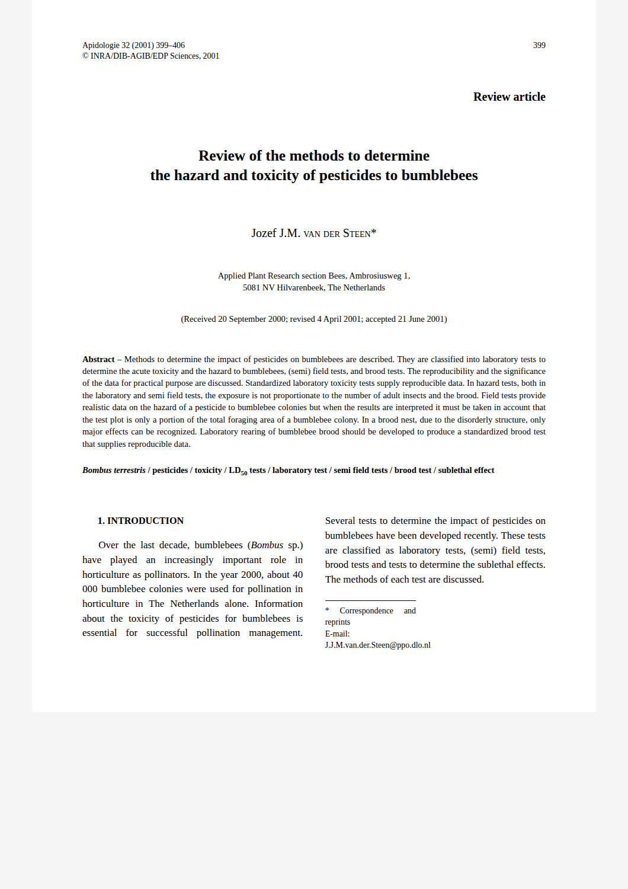Apidologie 32 (2001) 399–406
© INRA/DIB-AGIB/EDP Sciences, 2001
399
Review article
Review of the methods to determine
the hazard and toxicity of pesticides to bumblebees
Jozef J.M. van der Steen*
Applied Plant Research section Bees, Ambrosiusweg 1,
5081 NV Hilvarenbeek, The Netherlands
(Received 20 September 2000; revised 4 April 2001; accepted 21 June 2001)
Abstract – Methods to determine the impact of pesticides on bumblebees are described. They are classified into laboratory tests to determine the acute toxicity and the hazard to bumblebees, (semi) field tests, and brood tests. The reproducibility and the significance of the data for practical purpose are discussed. Standardized laboratory toxicity tests supply reproducible data. In hazard tests, both in the laboratory and semi field tests, the exposure is not proportionate to the number of adult insects and the brood. Field tests provide realistic data on the hazard of a pesticide to bumblebee colonies but when the results are interpreted it must be taken in account that the test plot is only a portion of the total foraging area of a bumblebee colony. In a brood nest, due to the disorderly structure, only major effects can be recognized. Laboratory rearing of bumblebee brood should be developed to produce a standardized brood test that supplies reproducible data.
Bombus terrestris / pesticides / toxicity / LD50 tests / laboratory test / semi field tests / brood test / sublethal effect
1. INTRODUCTION
Over the last decade, bumblebees (Bombus sp.) have played an increasingly important role in horticulture as pollinators. In the year 2000, about 40 000 bumblebee colonies were used for pollination in horticulture in The Netherlands alone. Information about the toxicity of pesticides for bumblebees is essential for successful pollination management. Several tests to determine the impact of pesticides on bumblebees have been developed recently. These tests are classified as laboratory tests, (semi) field tests, brood tests and tests to determine the sublethal effects. The methods of each test are discussed.
* Correspondence and reprints
E-mail: J.J.M.van.der.Steen@ppo.dlo.nl